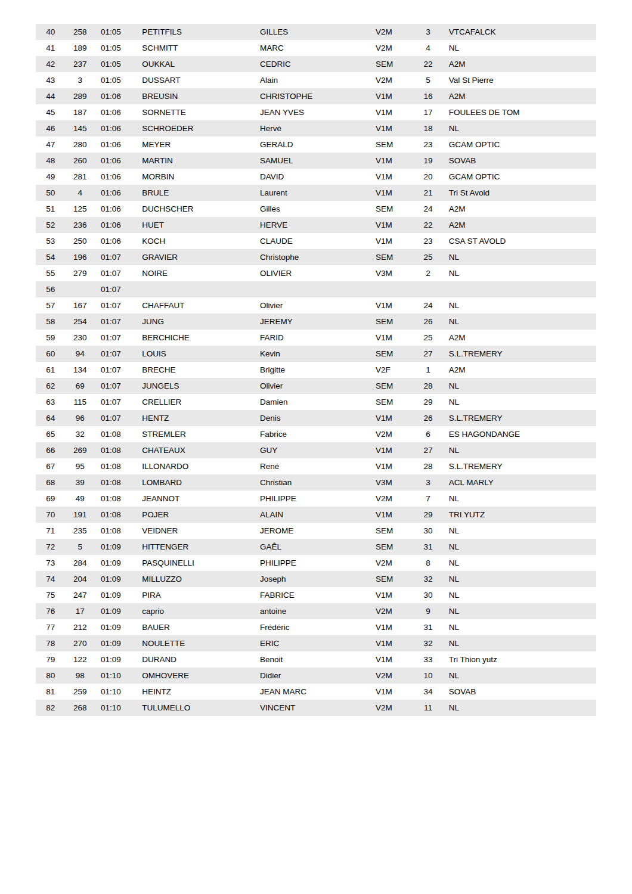| 40 | 258 | 01:05 | PETITFILS | GILLES | V2M | 3 | VTCAFALCK |
| 41 | 189 | 01:05 | SCHMITT | MARC | V2M | 4 | NL |
| 42 | 237 | 01:05 | OUKKAL | CEDRIC | SEM | 22 | A2M |
| 43 | 3 | 01:05 | DUSSART | Alain | V2M | 5 | Val St Pierre |
| 44 | 289 | 01:06 | BREUSIN | CHRISTOPHE | V1M | 16 | A2M |
| 45 | 187 | 01:06 | SORNETTE | JEAN YVES | V1M | 17 | FOULEES DE TOM |
| 46 | 145 | 01:06 | SCHROEDER | Hervé | V1M | 18 | NL |
| 47 | 280 | 01:06 | MEYER | GERALD | SEM | 23 | GCAM OPTIC |
| 48 | 260 | 01:06 | MARTIN | SAMUEL | V1M | 19 | SOVAB |
| 49 | 281 | 01:06 | MORBIN | DAVID | V1M | 20 | GCAM OPTIC |
| 50 | 4 | 01:06 | BRULE | Laurent | V1M | 21 | Tri St Avold |
| 51 | 125 | 01:06 | DUCHSCHER | Gilles | SEM | 24 | A2M |
| 52 | 236 | 01:06 | HUET | HERVE | V1M | 22 | A2M |
| 53 | 250 | 01:06 | KOCH | CLAUDE | V1M | 23 | CSA ST AVOLD |
| 54 | 196 | 01:07 | GRAVIER | Christophe | SEM | 25 | NL |
| 55 | 279 | 01:07 | NOIRE | OLIVIER | V3M | 2 | NL |
| 56 | | 01:07 | | | | | |
| 57 | 167 | 01:07 | CHAFFAUT | Olivier | V1M | 24 | NL |
| 58 | 254 | 01:07 | JUNG | JEREMY | SEM | 26 | NL |
| 59 | 230 | 01:07 | BERCHICHE | FARID | V1M | 25 | A2M |
| 60 | 94 | 01:07 | LOUIS | Kevin | SEM | 27 | S.L.TREMERY |
| 61 | 134 | 01:07 | BRECHE | Brigitte | V2F | 1 | A2M |
| 62 | 69 | 01:07 | JUNGELS | Olivier | SEM | 28 | NL |
| 63 | 115 | 01:07 | CRELLIER | Damien | SEM | 29 | NL |
| 64 | 96 | 01:07 | HENTZ | Denis | V1M | 26 | S.L.TREMERY |
| 65 | 32 | 01:08 | STREMLER | Fabrice | V2M | 6 | ES HAGONDANGE |
| 66 | 269 | 01:08 | CHATEAUX | GUY | V1M | 27 | NL |
| 67 | 95 | 01:08 | ILLONARDO | René | V1M | 28 | S.L.TREMERY |
| 68 | 39 | 01:08 | LOMBARD | Christian | V3M | 3 | ACL MARLY |
| 69 | 49 | 01:08 | JEANNOT | PHILIPPE | V2M | 7 | NL |
| 70 | 191 | 01:08 | POJER | ALAIN | V1M | 29 | TRI YUTZ |
| 71 | 235 | 01:08 | VEIDNER | JEROME | SEM | 30 | NL |
| 72 | 5 | 01:09 | HITTENGER | GAÊL | SEM | 31 | NL |
| 73 | 284 | 01:09 | PASQUINELLI | PHILIPPE | V2M | 8 | NL |
| 74 | 204 | 01:09 | MILLUZZO | Joseph | SEM | 32 | NL |
| 75 | 247 | 01:09 | PIRA | FABRICE | V1M | 30 | NL |
| 76 | 17 | 01:09 | caprio | antoine | V2M | 9 | NL |
| 77 | 212 | 01:09 | BAUER | Frédéric | V1M | 31 | NL |
| 78 | 270 | 01:09 | NOULETTE | ERIC | V1M | 32 | NL |
| 79 | 122 | 01:09 | DURAND | Benoit | V1M | 33 | Tri Thion yutz |
| 80 | 98 | 01:10 | OMHOVERE | Didier | V2M | 10 | NL |
| 81 | 259 | 01:10 | HEINTZ | JEAN MARC | V1M | 34 | SOVAB |
| 82 | 268 | 01:10 | TULUMELLO | VINCENT | V2M | 11 | NL |